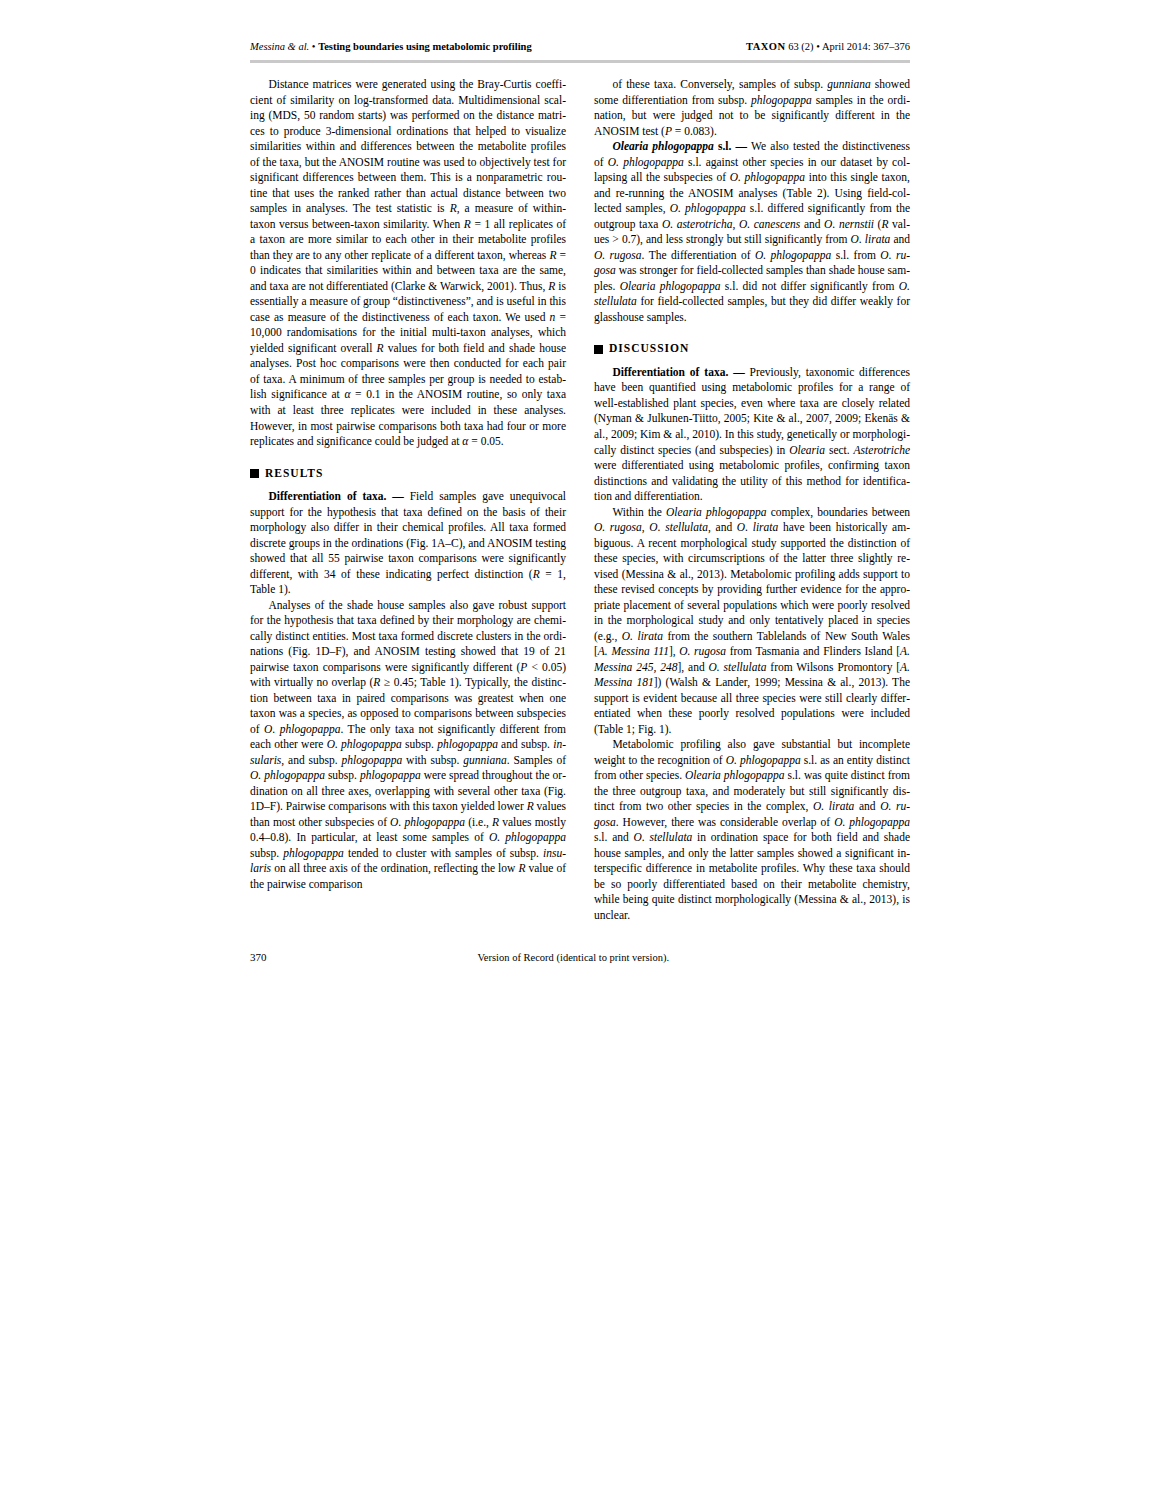Messina & al. • Testing boundaries using metabolomic profiling
TAXON 63 (2) • April 2014: 367–376
Distance matrices were generated using the Bray-Curtis coefficient of similarity on log-transformed data. Multidimensional scaling (MDS, 50 random starts) was performed on the distance matrices to produce 3-dimensional ordinations that helped to visualize similarities within and differences between the metabolite profiles of the taxa, but the ANOSIM routine was used to objectively test for significant differences between them. This is a nonparametric routine that uses the ranked rather than actual distance between two samples in analyses. The test statistic is R, a measure of within-taxon versus between-taxon similarity. When R = 1 all replicates of a taxon are more similar to each other in their metabolite profiles than they are to any other replicate of a different taxon, whereas R = 0 indicates that similarities within and between taxa are the same, and taxa are not differentiated (Clarke & Warwick, 2001). Thus, R is essentially a measure of group “distinctiveness”, and is useful in this case as measure of the distinctiveness of each taxon. We used n = 10,000 randomisations for the initial multi-taxon analyses, which yielded significant overall R values for both field and shade house analyses. Post hoc comparisons were then conducted for each pair of taxa. A minimum of three samples per group is needed to establish significance at α = 0.1 in the ANOSIM routine, so only taxa with at least three replicates were included in these analyses. However, in most pairwise comparisons both taxa had four or more replicates and significance could be judged at α = 0.05.
RESULTS
Differentiation of taxa. — Field samples gave unequivocal support for the hypothesis that taxa defined on the basis of their morphology also differ in their chemical profiles. All taxa formed discrete groups in the ordinations (Fig. 1A–C), and ANOSIM testing showed that all 55 pairwise taxon comparisons were significantly different, with 34 of these indicating perfect distinction (R = 1, Table 1).
Analyses of the shade house samples also gave robust support for the hypothesis that taxa defined by their morphology are chemically distinct entities. Most taxa formed discrete clusters in the ordinations (Fig. 1D–F), and ANOSIM testing showed that 19 of 21 pairwise taxon comparisons were significantly different (P < 0.05) with virtually no overlap (R ≥ 0.45; Table 1). Typically, the distinction between taxa in paired comparisons was greatest when one taxon was a species, as opposed to comparisons between subspecies of O. phlogopappa. The only taxa not significantly different from each other were O. phlogopappa subsp. phlogopappa and subsp. insularis, and subsp. phlogopappa with subsp. gunniana. Samples of O. phlogopappa subsp. phlogopappa were spread throughout the ordination on all three axes, overlapping with several other taxa (Fig. 1D–F). Pairwise comparisons with this taxon yielded lower R values than most other subspecies of O. phlogopappa (i.e., R values mostly 0.4–0.8). In particular, at least some samples of O. phlogopappa subsp. phlogopappa tended to cluster with samples of subsp. insularis on all three axis of the ordination, reflecting the low R value of the pairwise comparison
of these taxa. Conversely, samples of subsp. gunniana showed some differentiation from subsp. phlogopappa samples in the ordination, but were judged not to be significantly different in the ANOSIM test (P = 0.083).
Olearia phlogopappa s.l. — We also tested the distinctiveness of O. phlogopappa s.l. against other species in our dataset by collapsing all the subspecies of O. phlogopappa into this single taxon, and re-running the ANOSIM analyses (Table 2). Using field-collected samples, O. phlogopappa s.l. differed significantly from the outgroup taxa O. asterotricha, O. canescens and O. nernstii (R values > 0.7), and less strongly but still significantly from O. lirata and O. rugosa. The differentiation of O. phlogopappa s.l. from O. rugosa was stronger for field-collected samples than shade house samples. Olearia phlogopappa s.l. did not differ significantly from O. stellulata for field-collected samples, but they did differ weakly for glasshouse samples.
DISCUSSION
Differentiation of taxa. — Previously, taxonomic differences have been quantified using metabolomic profiles for a range of well-established plant species, even where taxa are closely related (Nyman & Julkunen-Tiitto, 2005; Kite & al., 2007, 2009; Ekenäs & al., 2009; Kim & al., 2010). In this study, genetically or morphologically distinct species (and subspecies) in Olearia sect. Asterotriche were differentiated using metabolomic profiles, confirming taxon distinctions and validating the utility of this method for identification and differentiation.
Within the Olearia phlogopappa complex, boundaries between O. rugosa, O. stellulata, and O. lirata have been historically ambiguous. A recent morphological study supported the distinction of these species, with circumscriptions of the latter three slightly revised (Messina & al., 2013). Metabolomic profiling adds support to these revised concepts by providing further evidence for the appropriate placement of several populations which were poorly resolved in the morphological study and only tentatively placed in species (e.g., O. lirata from the southern Tablelands of New South Wales [A. Messina 111], O. rugosa from Tasmania and Flinders Island [A. Messina 245, 248], and O. stellulata from Wilsons Promontory [A. Messina 181]) (Walsh & Lander, 1999; Messina & al., 2013). The support is evident because all three species were still clearly differentiated when these poorly resolved populations were included (Table 1; Fig. 1).
Metabolomic profiling also gave substantial but incomplete weight to the recognition of O. phlogopappa s.l. as an entity distinct from other species. Olearia phlogopappa s.l. was quite distinct from the three outgroup taxa, and moderately but still significantly distinct from two other species in the complex, O. lirata and O. rugosa. However, there was considerable overlap of O. phlogopappa s.l. and O. stellulata in ordination space for both field and shade house samples, and only the latter samples showed a significant interspecific difference in metabolite profiles. Why these taxa should be so poorly differentiated based on their metabolite chemistry, while being quite distinct morphologically (Messina & al., 2013), is unclear.
370
Version of Record (identical to print version).